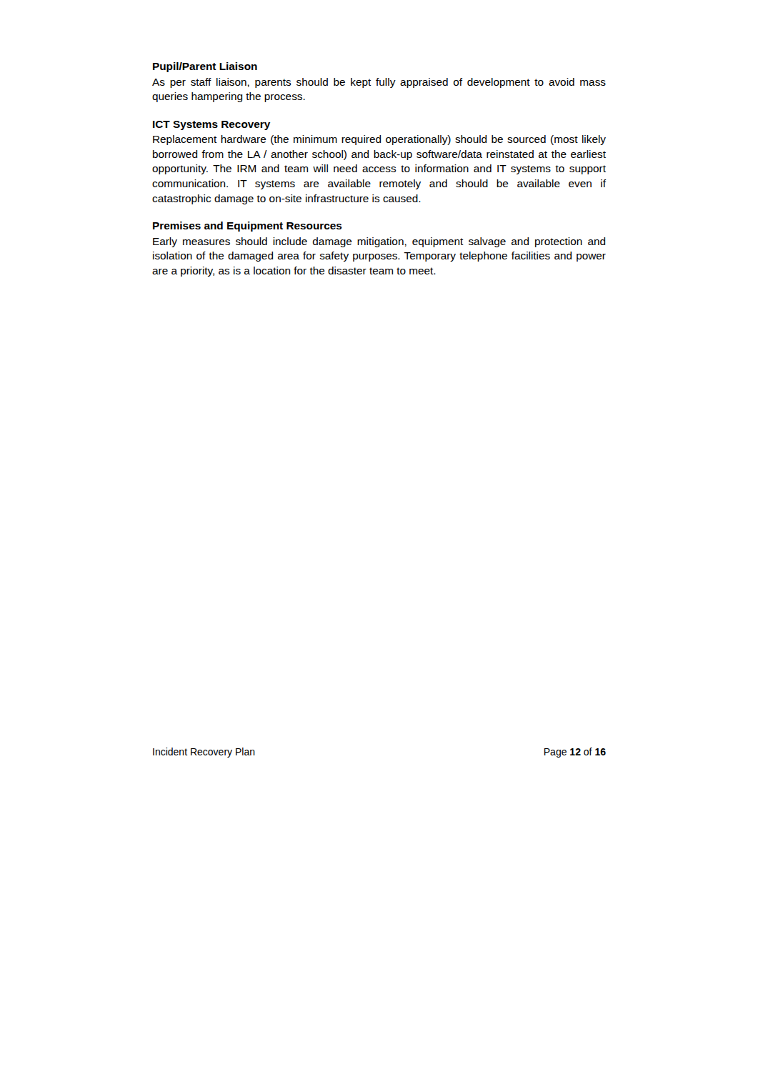Pupil/Parent Liaison
As per staff liaison, parents should be kept fully appraised of development to avoid mass queries hampering the process.
ICT Systems Recovery
Replacement hardware (the minimum required operationally) should be sourced (most likely borrowed from the LA / another school) and back-up software/data reinstated at the earliest opportunity. The IRM and team will need access to information and IT systems to support communication. IT systems are available remotely and should be available even if catastrophic damage to on-site infrastructure is caused.
Premises and Equipment Resources
Early measures should include damage mitigation, equipment salvage and protection and isolation of the damaged area for safety purposes. Temporary telephone facilities and power are a priority, as is a location for the disaster team to meet.
Incident Recovery Plan
Page 12 of 16